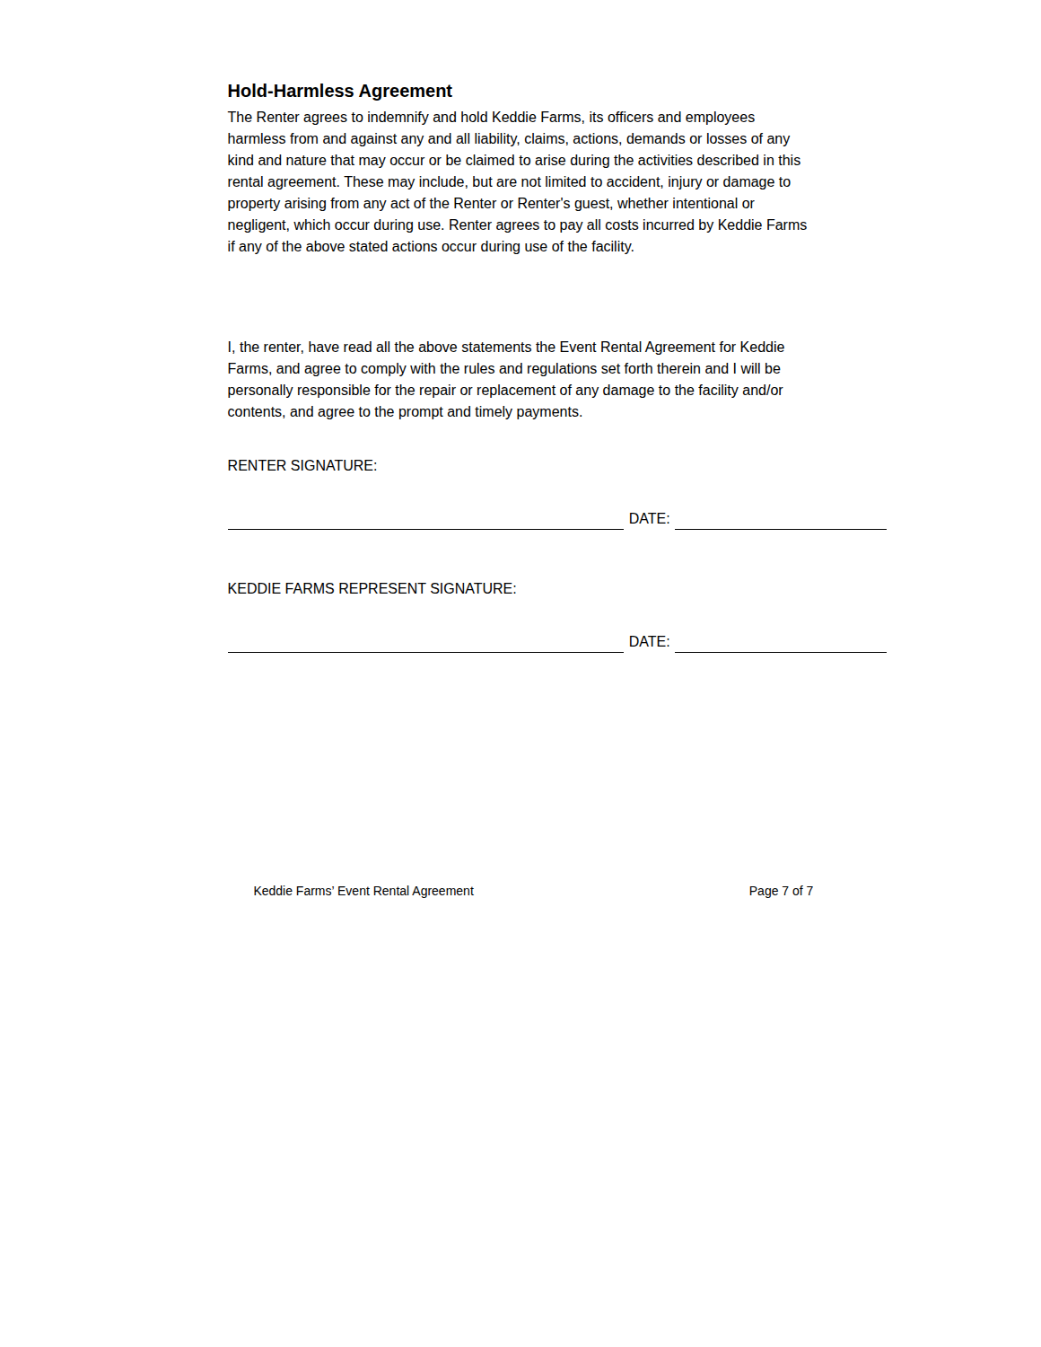Hold-Harmless Agreement
The Renter agrees to indemnify and hold Keddie Farms, its officers and employees harmless from and against any and all liability, claims, actions, demands or losses of any kind and nature that may occur or be claimed to arise during the activities described in this rental agreement. These may include, but are not limited to accident, injury or damage to property arising from any act of the Renter or Renter's guest, whether intentional or negligent, which occur during use. Renter agrees to pay all costs incurred by Keddie Farms if any of the above stated actions occur during use of the facility.
I, the renter, have read all the above statements the Event Rental Agreement for Keddie Farms, and agree to comply with the rules and regulations set forth therein and I will be personally responsible for the repair or replacement of any damage to the facility and/or contents, and agree to the prompt and timely payments.
RENTER SIGNATURE:
DATE:
KEDDIE FARMS REPRESENT SIGNATURE:
DATE:
Keddie Farms’ Event Rental Agreement Page 7 of 7